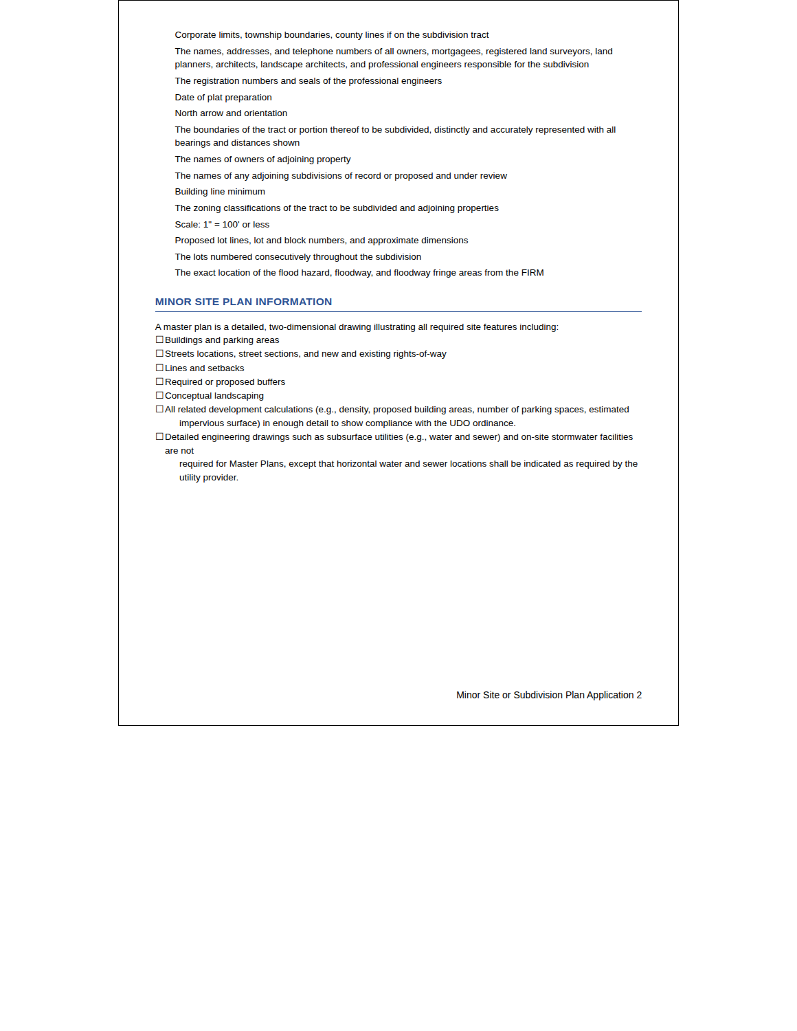Corporate limits, township boundaries, county lines if on the subdivision tract
The names, addresses, and telephone numbers of all owners, mortgagees, registered land surveyors, land planners, architects, landscape architects, and professional engineers responsible for the subdivision
The registration numbers and seals of the professional engineers
Date of plat preparation
North arrow and orientation
The boundaries of the tract or portion thereof to be subdivided, distinctly and accurately represented with all bearings and distances shown
The names of owners of adjoining property
The names of any adjoining subdivisions of record or proposed and under review
Building line minimum
The zoning classifications of the tract to be subdivided and adjoining properties
Scale: 1" = 100' or less
Proposed lot lines, lot and block numbers, and approximate dimensions
The lots numbered consecutively throughout the subdivision
The exact location of the flood hazard, floodway, and floodway fringe areas from the FIRM
MINOR SITE PLAN INFORMATION
A master plan is a detailed, two-dimensional drawing illustrating all required site features including:
Buildings and parking areas
Streets locations, street sections, and new and existing rights-of-way
Lines and setbacks
Required or proposed buffers
Conceptual landscaping
All related development calculations (e.g., density, proposed building areas, number of parking spaces, estimatedimpervious surface) in enough detail to show compliance with the UDO ordinance.
Detailed engineering drawings such as subsurface utilities (e.g., water and sewer) and on-site stormwater facilities are notrequired for Master Plans, except that horizontal water and sewer locations shall be indicated as required by the utility provider.
Minor Site or Subdivision Plan Application 2